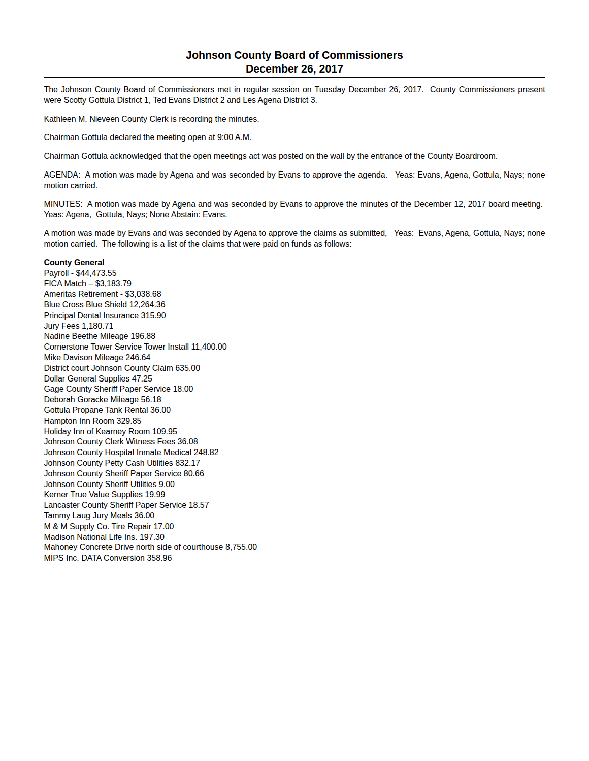Johnson County Board of Commissioners December 26, 2017
The Johnson County Board of Commissioners met in regular session on Tuesday December 26, 2017. County Commissioners present were Scotty Gottula District 1, Ted Evans District 2 and Les Agena District 3.
Kathleen M. Nieveen County Clerk is recording the minutes.
Chairman Gottula declared the meeting open at 9:00 A.M.
Chairman Gottula acknowledged that the open meetings act was posted on the wall by the entrance of the County Boardroom.
AGENDA: A motion was made by Agena and was seconded by Evans to approve the agenda. Yeas: Evans, Agena, Gottula, Nays; none motion carried.
MINUTES: A motion was made by Agena and was seconded by Evans to approve the minutes of the December 12, 2017 board meeting. Yeas: Agena, Gottula, Nays; None Abstain: Evans.
A motion was made by Evans and was seconded by Agena to approve the claims as submitted, Yeas: Evans, Agena, Gottula, Nays; none motion carried. The following is a list of the claims that were paid on funds as follows:
County General
Payroll - $44,473.55
FICA Match – $3,183.79
Ameritas Retirement - $3,038.68
Blue Cross Blue Shield 12,264.36
Principal Dental Insurance 315.90
Jury Fees 1,180.71
Nadine Beethe Mileage 196.88
Cornerstone Tower Service Tower Install 11,400.00
Mike Davison Mileage 246.64
District court Johnson County Claim 635.00
Dollar General Supplies 47.25
Gage County Sheriff Paper Service 18.00
Deborah Goracke Mileage 56.18
Gottula Propane Tank Rental 36.00
Hampton Inn Room 329.85
Holiday Inn of Kearney Room 109.95
Johnson County Clerk Witness Fees 36.08
Johnson County Hospital Inmate Medical 248.82
Johnson County Petty Cash Utilities 832.17
Johnson County Sheriff Paper Service 80.66
Johnson County Sheriff Utilities 9.00
Kerner True Value Supplies 19.99
Lancaster County Sheriff Paper Service 18.57
Tammy Laug Jury Meals 36.00
M & M Supply Co. Tire Repair 17.00
Madison National Life Ins. 197.30
Mahoney Concrete Drive north side of courthouse 8,755.00
MIPS Inc. DATA Conversion 358.96